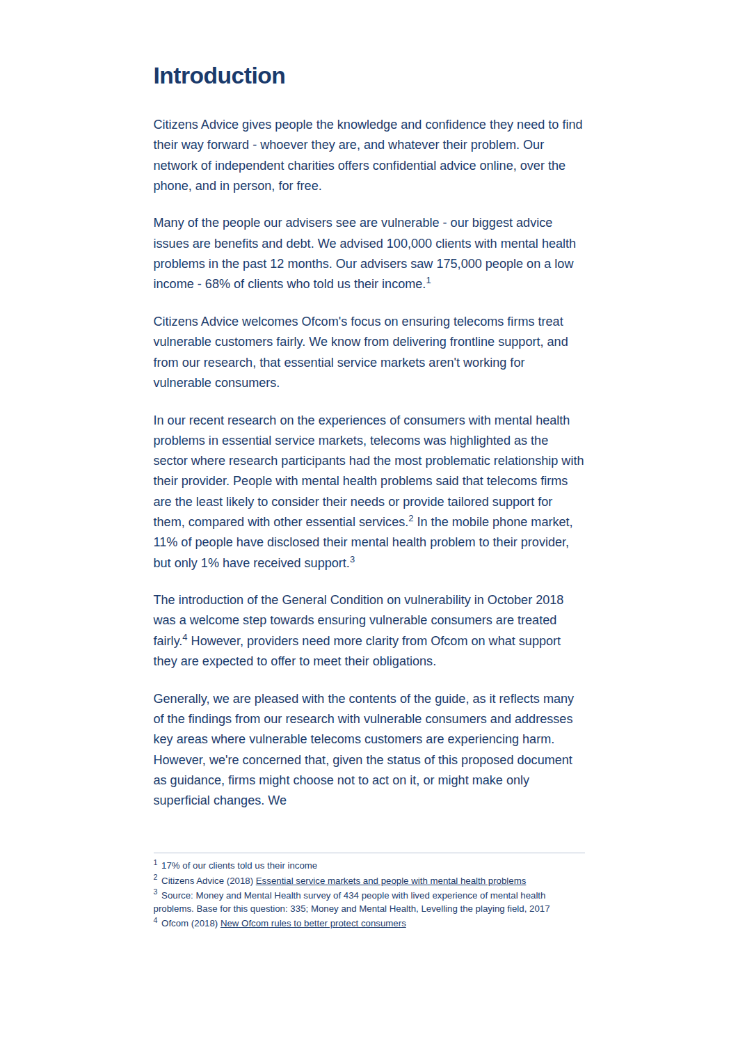Introduction
Citizens Advice gives people the knowledge and confidence they need to find their way forward - whoever they are, and whatever their problem. Our network of independent charities offers confidential advice online, over the phone, and in person, for free.
Many of the people our advisers see are vulnerable - our biggest advice issues are benefits and debt. We advised 100,000 clients with mental health problems in the past 12 months. Our advisers saw 175,000 people on a low income - 68% of clients who told us their income.1
Citizens Advice welcomes Ofcom's focus on ensuring telecoms firms treat vulnerable customers fairly. We know from delivering frontline support, and from our research, that essential service markets aren't working for vulnerable consumers.
In our recent research on the experiences of consumers with mental health problems in essential service markets, telecoms was highlighted as the sector where research participants had the most problematic relationship with their provider. People with mental health problems said that telecoms firms are the least likely to consider their needs or provide tailored support for them, compared with other essential services.2 In the mobile phone market, 11% of people have disclosed their mental health problem to their provider, but only 1% have received support.3
The introduction of the General Condition on vulnerability in October 2018 was a welcome step towards ensuring vulnerable consumers are treated fairly.4 However, providers need more clarity from Ofcom on what support they are expected to offer to meet their obligations.
Generally, we are pleased with the contents of the guide, as it reflects many of the findings from our research with vulnerable consumers and addresses key areas where vulnerable telecoms customers are experiencing harm. However, we're concerned that, given the status of this proposed document as guidance, firms might choose not to act on it, or might make only superficial changes. We
1 17% of our clients told us their income
2 Citizens Advice (2018) Essential service markets and people with mental health problems
3 Source: Money and Mental Health survey of 434 people with lived experience of mental health problems. Base for this question: 335; Money and Mental Health, Levelling the playing field, 2017
4 Ofcom (2018) New Ofcom rules to better protect consumers